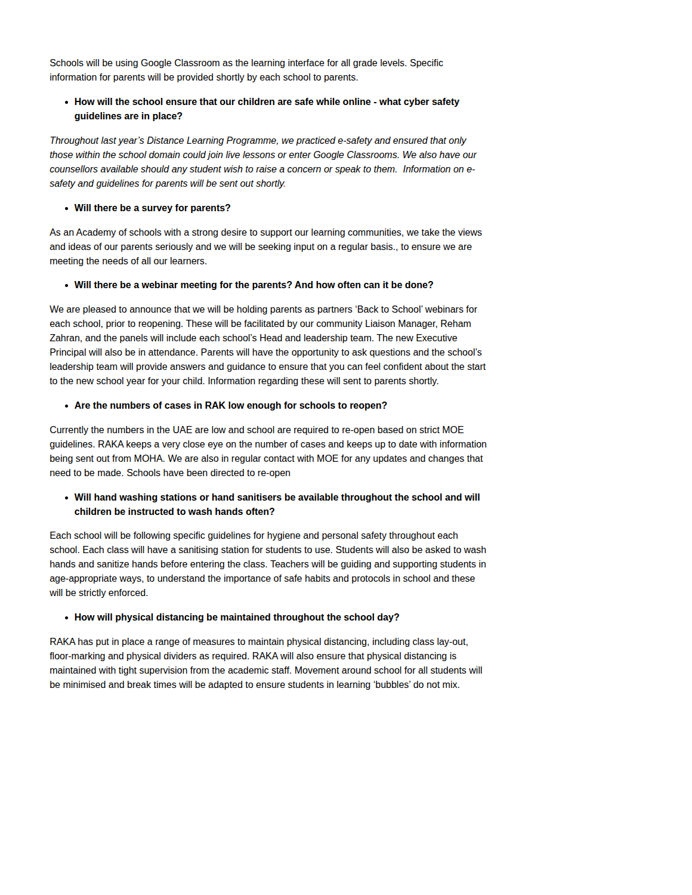Schools will be using Google Classroom as the learning interface for all grade levels. Specific information for parents will be provided shortly by each school to parents.
How will the school ensure that our children are safe while online - what cyber safety guidelines are in place?
Throughout last year’s Distance Learning Programme, we practiced e-safety and ensured that only those within the school domain could join live lessons or enter Google Classrooms. We also have our counsellors available should any student wish to raise a concern or speak to them. Information on e-safety and guidelines for parents will be sent out shortly.
Will there be a survey for parents?
As an Academy of schools with a strong desire to support our learning communities, we take the views and ideas of our parents seriously and we will be seeking input on a regular basis., to ensure we are meeting the needs of all our learners.
Will there be a webinar meeting for the parents? And how often can it be done?
We are pleased to announce that we will be holding parents as partners ‘Back to School’ webinars for each school, prior to reopening. These will be facilitated by our community Liaison Manager, Reham Zahran, and the panels will include each school’s Head and leadership team. The new Executive Principal will also be in attendance. Parents will have the opportunity to ask questions and the school’s leadership team will provide answers and guidance to ensure that you can feel confident about the start to the new school year for your child. Information regarding these will sent to parents shortly.
Are the numbers of cases in RAK low enough for schools to reopen?
Currently the numbers in the UAE are low and school are required to re-open based on strict MOE guidelines. RAKA keeps a very close eye on the number of cases and keeps up to date with information being sent out from MOHA. We are also in regular contact with MOE for any updates and changes that need to be made. Schools have been directed to re-open
Will hand washing stations or hand sanitisers be available throughout the school and will children be instructed to wash hands often?
Each school will be following specific guidelines for hygiene and personal safety throughout each school. Each class will have a sanitising station for students to use. Students will also be asked to wash hands and sanitize hands before entering the class. Teachers will be guiding and supporting students in age-appropriate ways, to understand the importance of safe habits and protocols in school and these will be strictly enforced.
How will physical distancing be maintained throughout the school day?
RAKA has put in place a range of measures to maintain physical distancing, including class lay-out, floor-marking and physical dividers as required. RAKA will also ensure that physical distancing is maintained with tight supervision from the academic staff. Movement around school for all students will be minimised and break times will be adapted to ensure students in learning ‘bubbles’ do not mix.